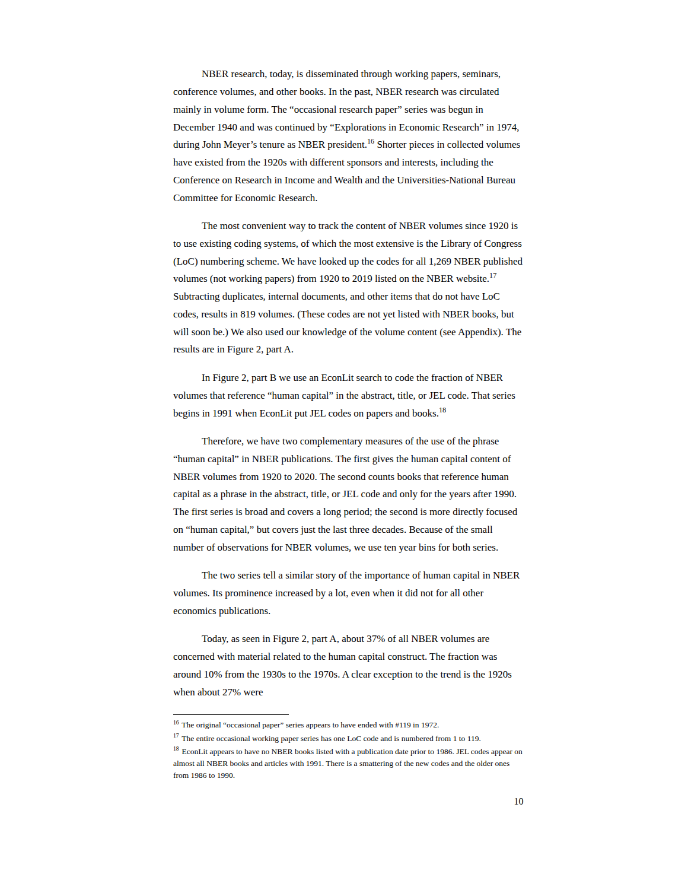NBER research, today, is disseminated through working papers, seminars, conference volumes, and other books. In the past, NBER research was circulated mainly in volume form. The “occasional research paper” series was begun in December 1940 and was continued by “Explorations in Economic Research” in 1974, during John Meyer’s tenure as NBER president.16 Shorter pieces in collected volumes have existed from the 1920s with different sponsors and interests, including the Conference on Research in Income and Wealth and the Universities-National Bureau Committee for Economic Research.
The most convenient way to track the content of NBER volumes since 1920 is to use existing coding systems, of which the most extensive is the Library of Congress (LoC) numbering scheme. We have looked up the codes for all 1,269 NBER published volumes (not working papers) from 1920 to 2019 listed on the NBER website.17 Subtracting duplicates, internal documents, and other items that do not have LoC codes, results in 819 volumes. (These codes are not yet listed with NBER books, but will soon be.) We also used our knowledge of the volume content (see Appendix). The results are in Figure 2, part A.
In Figure 2, part B we use an EconLit search to code the fraction of NBER volumes that reference “human capital” in the abstract, title, or JEL code. That series begins in 1991 when EconLit put JEL codes on papers and books.18
Therefore, we have two complementary measures of the use of the phrase “human capital” in NBER publications. The first gives the human capital content of NBER volumes from 1920 to 2020. The second counts books that reference human capital as a phrase in the abstract, title, or JEL code and only for the years after 1990. The first series is broad and covers a long period; the second is more directly focused on “human capital,” but covers just the last three decades. Because of the small number of observations for NBER volumes, we use ten year bins for both series.
The two series tell a similar story of the importance of human capital in NBER volumes. Its prominence increased by a lot, even when it did not for all other economics publications.
Today, as seen in Figure 2, part A, about 37% of all NBER volumes are concerned with material related to the human capital construct. The fraction was around 10% from the 1930s to the 1970s. A clear exception to the trend is the 1920s when about 27% were
16 The original “occasional paper” series appears to have ended with #119 in 1972.
17 The entire occasional working paper series has one LoC code and is numbered from 1 to 119.
18 EconLit appears to have no NBER books listed with a publication date prior to 1986. JEL codes appear on almost all NBER books and articles with 1991. There is a smattering of the new codes and the older ones from 1986 to 1990.
10